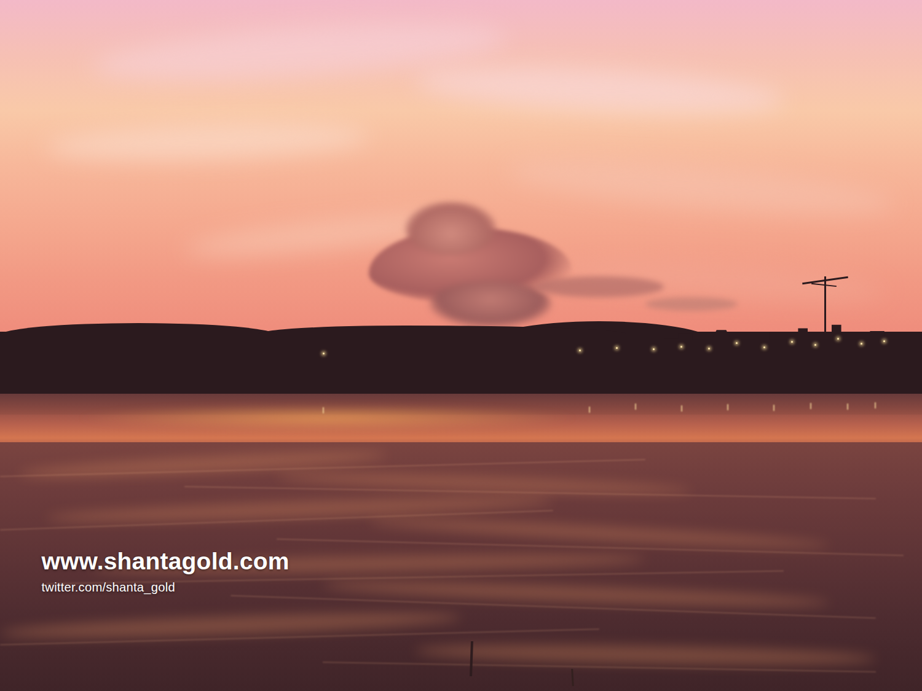www.shantagold.com
twitter.com/shanta_gold